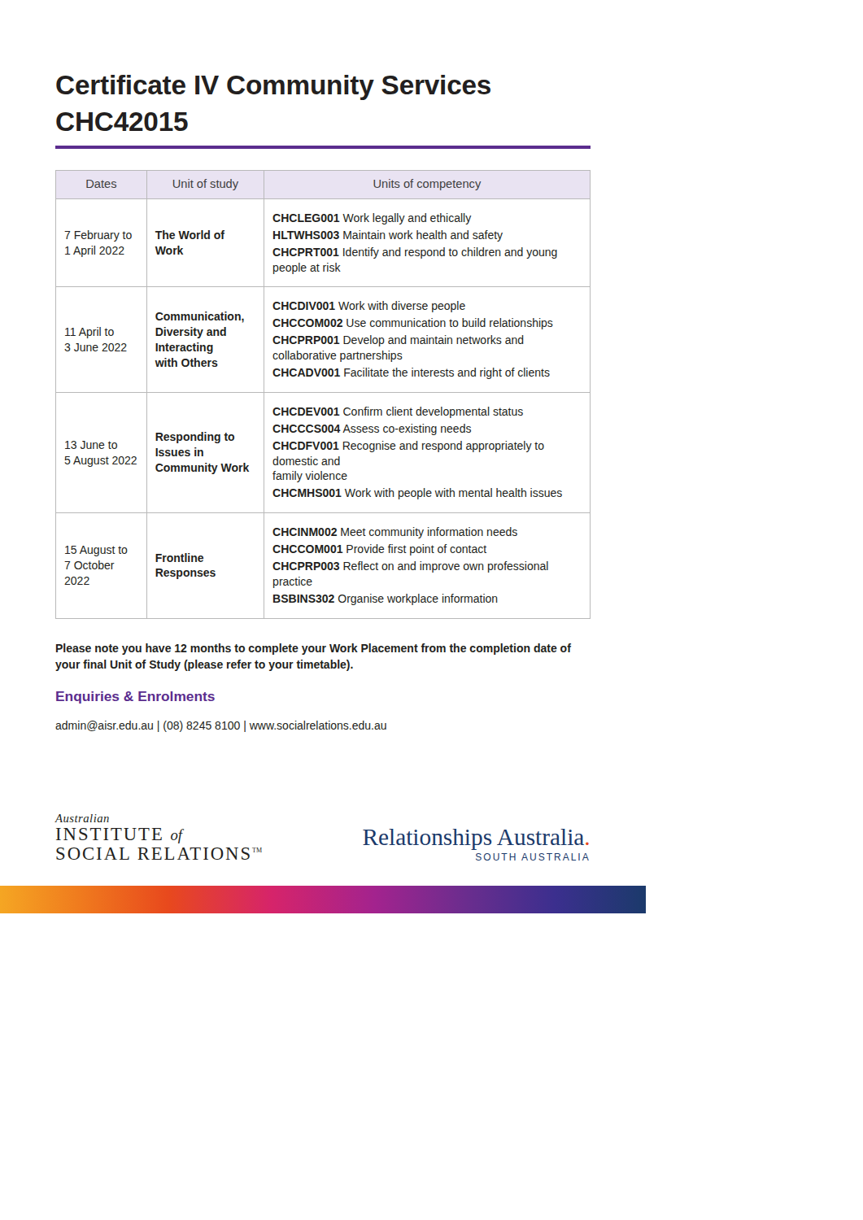Certificate IV Community Services CHC42015
| Dates | Unit of study | Units of competency |
| --- | --- | --- |
| 7 February to 1 April 2022 | The World of Work | CHCLEG001 Work legally and ethically HLTWHS003 Maintain work health and safety CHCPRT001 Identify and respond to children and young people at risk |
| 11 April to 3 June 2022 | Communication, Diversity and Interacting with Others | CHCDIV001 Work with diverse people CHCCOM002 Use communication to build relationships CHCPRP001 Develop and maintain networks and collaborative partnerships CHCADV001 Facilitate the interests and right of clients |
| 13 June to 5 August 2022 | Responding to Issues in Community Work | CHCDEV001 Confirm client developmental status CHCCCS004 Assess co-existing needs CHCDFV001 Recognise and respond appropriately to domestic and family violence CHCMHS001 Work with people with mental health issues |
| 15 August to 7 October 2022 | Frontline Responses | CHCINM002 Meet community information needs CHCCOM001 Provide first point of contact CHCPRP003 Reflect on and improve own professional practice BSBINS302 Organise workplace information |
Please note you have 12 months to complete your Work Placement from the completion date of your final Unit of Study (please refer to your timetable).
Enquiries & Enrolments
admin@aisr.edu.au | (08) 8245 8100 | www.socialrelations.edu.au
Australian
INSTITUTE of
SOCIAL RELATIONSTM
Relationships Australia.
SOUTH AUSTRALIA